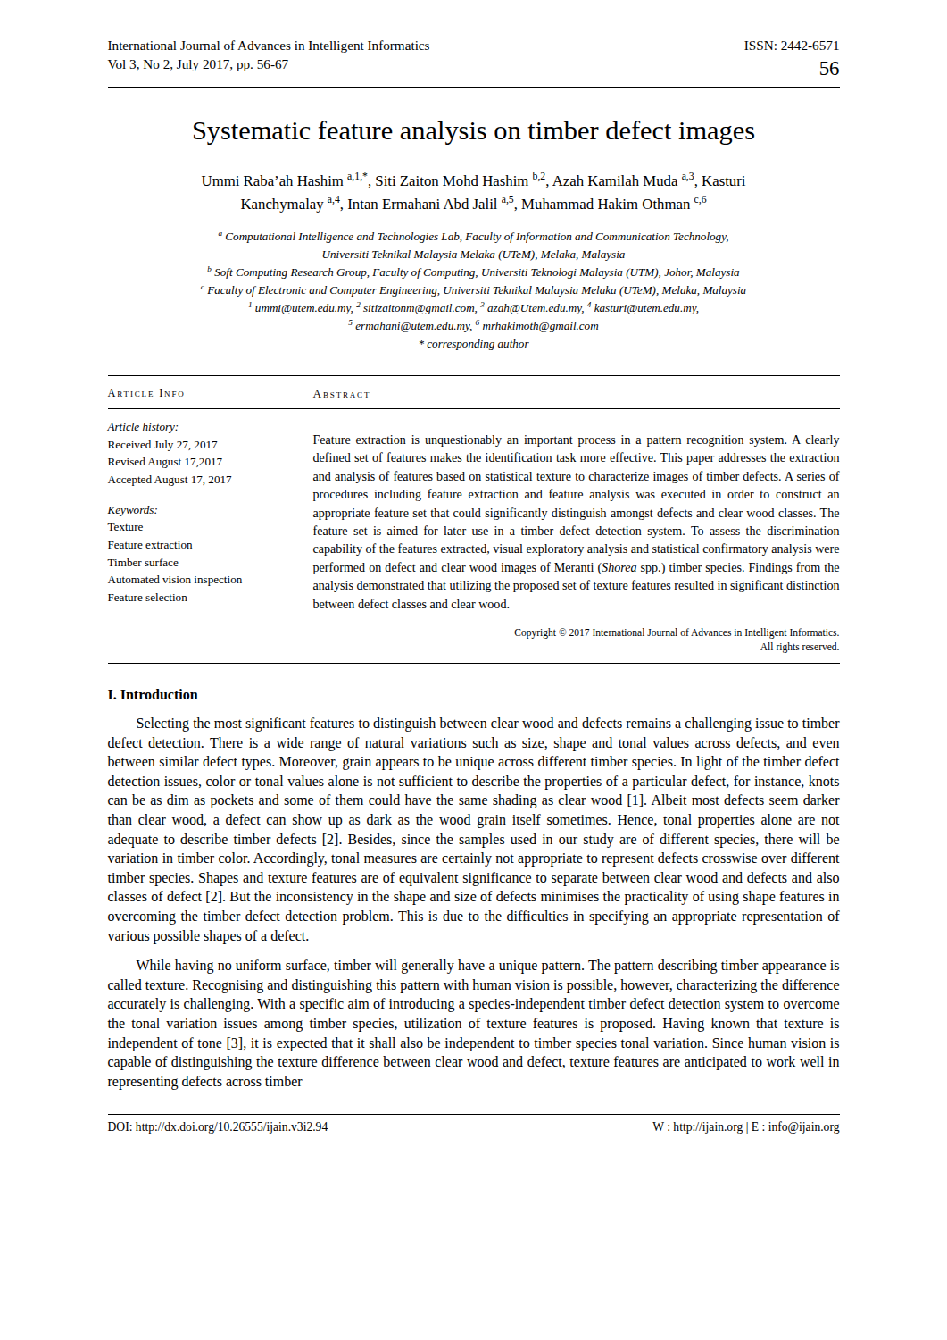International Journal of Advances in Intelligent Informatics
Vol 3, No 2, July 2017, pp. 56-67
ISSN: 2442-6571
56
Systematic feature analysis on timber defect images
Ummi Raba’ah Hashim a,1,*, Siti Zaiton Mohd Hashim b,2, Azah Kamilah Muda a,3, Kasturi
Kanchymalay a,4, Intan Ermahani Abd Jalil a,5, Muhammad Hakim Othman c,6
a Computational Intelligence and Technologies Lab, Faculty of Information and Communication Technology,
Universiti Teknikal Malaysia Melaka (UTeM), Melaka, Malaysia
b Soft Computing Research Group, Faculty of Computing, Universiti Teknologi Malaysia (UTM), Johor, Malaysia
c Faculty of Electronic and Computer Engineering, Universiti Teknikal Malaysia Melaka (UTeM), Melaka, Malaysia
1 ummi@utem.edu.my, 2 sitizaitonm@gmail.com, 3 azah@Utem.edu.my, 4 kasturi@utem.edu.my,
5 ermahani@utem.edu.my, 6 mrhakimoth@gmail.com
* corresponding author
Article Info
Abstract
Article history:
Received July 27, 2017
Revised August 17,2017
Accepted August 17, 2017
Keywords:
Texture
Feature extraction
Timber surface
Automated vision inspection
Feature selection
Feature extraction is unquestionably an important process in a pattern recognition system. A clearly defined set of features makes the identification task more effective. This paper addresses the extraction and analysis of features based on statistical texture to characterize images of timber defects. A series of procedures including feature extraction and feature analysis was executed in order to construct an appropriate feature set that could significantly distinguish amongst defects and clear wood classes. The feature set is aimed for later use in a timber defect detection system. To assess the discrimination capability of the features extracted, visual exploratory analysis and statistical confirmatory analysis were performed on defect and clear wood images of Meranti (Shorea spp.) timber species. Findings from the analysis demonstrated that utilizing the proposed set of texture features resulted in significant distinction between defect classes and clear wood.
Copyright © 2017 International Journal of Advances in Intelligent Informatics.
All rights reserved.
I. Introduction
Selecting the most significant features to distinguish between clear wood and defects remains a challenging issue to timber defect detection. There is a wide range of natural variations such as size, shape and tonal values across defects, and even between similar defect types. Moreover, grain appears to be unique across different timber species. In light of the timber defect detection issues, color or tonal values alone is not sufficient to describe the properties of a particular defect, for instance, knots can be as dim as pockets and some of them could have the same shading as clear wood [1]. Albeit most defects seem darker than clear wood, a defect can show up as dark as the wood grain itself sometimes. Hence, tonal properties alone are not adequate to describe timber defects [2]. Besides, since the samples used in our study are of different species, there will be variation in timber color. Accordingly, tonal measures are certainly not appropriate to represent defects crosswise over different timber species. Shapes and texture features are of equivalent significance to separate between clear wood and defects and also classes of defect [2]. But the inconsistency in the shape and size of defects minimises the practicality of using shape features in overcoming the timber defect detection problem. This is due to the difficulties in specifying an appropriate representation of various possible shapes of a defect.
While having no uniform surface, timber will generally have a unique pattern. The pattern describing timber appearance is called texture. Recognising and distinguishing this pattern with human vision is possible, however, characterizing the difference accurately is challenging. With a specific aim of introducing a species-independent timber defect detection system to overcome the tonal variation issues among timber species, utilization of texture features is proposed. Having known that texture is independent of tone [3], it is expected that it shall also be independent to timber species tonal variation. Since human vision is capable of distinguishing the texture difference between clear wood and defect, texture features are anticipated to work well in representing defects across timber
DOI: http://dx.doi.org/10.26555/ijain.v3i2.94
W : http://ijain.org | E : info@ijain.org